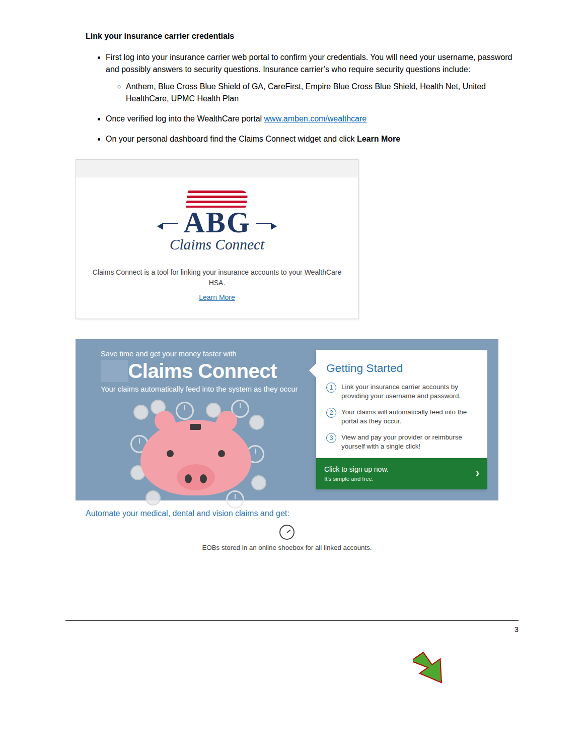Link your insurance carrier credentials
First log into your insurance carrier web portal to confirm your credentials. You will need your username, password and possibly answers to security questions. Insurance carrier’s who require security questions include:
Anthem, Blue Cross Blue Shield of GA, CareFirst, Empire Blue Cross Blue Shield, Health Net, United HealthCare, UPMC Health Plan
Once verified log into the WealthCare portal www.amben.com/wealthcare
On your personal dashboard find the Claims Connect widget and click Learn More
ABG
Claims Connect
Claims Connect is a tool for linking your insurance accounts to your WealthCare HSA.
Learn More
Save time and get your money faster with
Claims Connect
Your claims automatically feed into the system as they occur
Getting Started
Link your insurance carrier accounts by providing your username and password.
Your claims will automatically feed into the portal as they occur.
View and pay your provider or reimburse yourself with a single click!
Click to sign up now.
It’s simple and free.
›
Automate your medical, dental and vision claims and get:
EOBs stored in an online shoebox for all linked accounts.
3